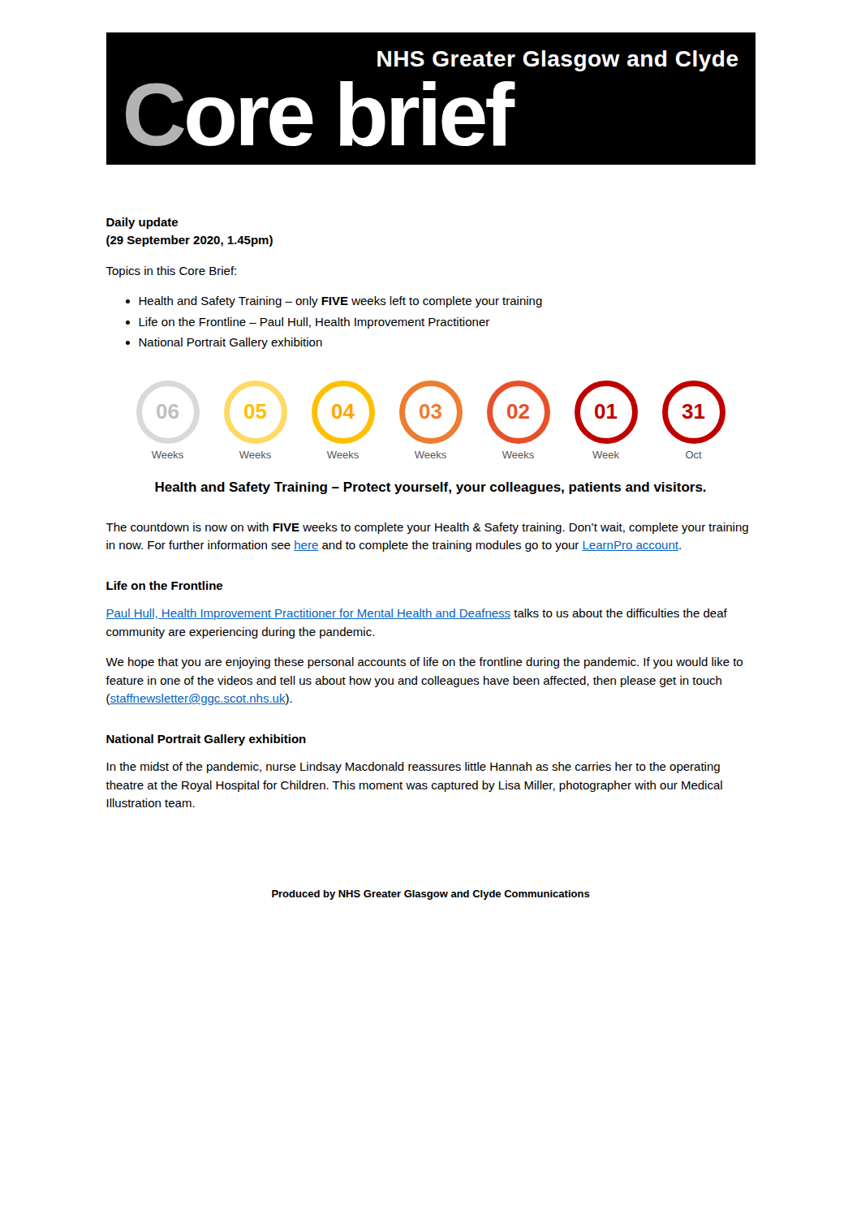NHS Greater Glasgow and Clyde
Core brief
Daily update
(29 September 2020, 1.45pm)
Topics in this Core Brief:
Health and Safety Training – only FIVE weeks left to complete your training
Life on the Frontline – Paul Hull, Health Improvement Practitioner
National Portrait Gallery exhibition
06
Weeks
05
Weeks
04
Weeks
03
Weeks
02
Weeks
01
Week
31
Oct
Health and Safety Training – Protect yourself, your colleagues, patients and visitors.
The countdown is now on with FIVE weeks to complete your Health & Safety training. Don’t wait, complete your training in now. For further information see here and to complete the training modules go to your LearnPro account.
Life on the Frontline
Paul Hull, Health Improvement Practitioner for Mental Health and Deafness talks to us about the difficulties the deaf community are experiencing during the pandemic.
We hope that you are enjoying these personal accounts of life on the frontline during the pandemic. If you would like to feature in one of the videos and tell us about how you and colleagues have been affected, then please get in touch (staffnewsletter@ggc.scot.nhs.uk).
National Portrait Gallery exhibition
In the midst of the pandemic, nurse Lindsay Macdonald reassures little Hannah as she carries her to the operating theatre at the Royal Hospital for Children. This moment was captured by Lisa Miller, photographer with our Medical Illustration team.
Produced by NHS Greater Glasgow and Clyde Communications